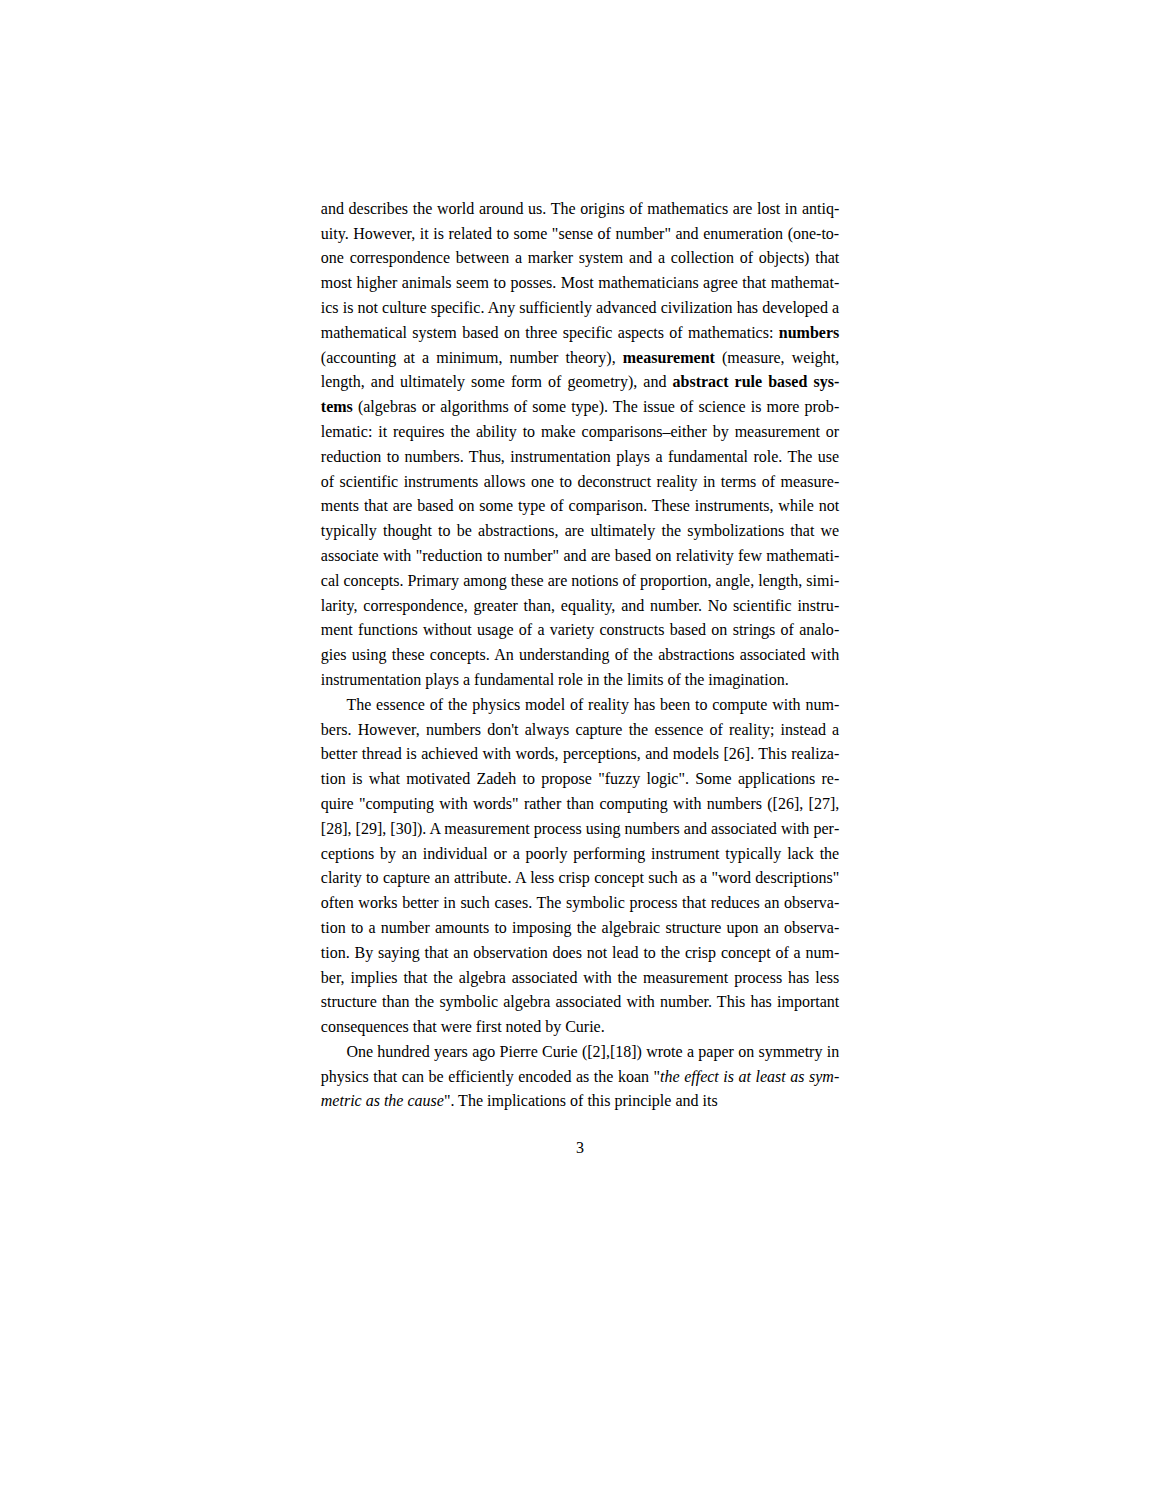and describes the world around us. The origins of mathematics are lost in antiquity. However, it is related to some "sense of number" and enumeration (one-to-one correspondence between a marker system and a collection of objects) that most higher animals seem to posses. Most mathematicians agree that mathematics is not culture specific. Any sufficiently advanced civilization has developed a mathematical system based on three specific aspects of mathematics: numbers (accounting at a minimum, number theory), measurement (measure, weight, length, and ultimately some form of geometry), and abstract rule based systems (algebras or algorithms of some type). The issue of science is more problematic: it requires the ability to make comparisons–either by measurement or reduction to numbers. Thus, instrumentation plays a fundamental role. The use of scientific instruments allows one to deconstruct reality in terms of measurements that are based on some type of comparison. These instruments, while not typically thought to be abstractions, are ultimately the symbolizations that we associate with "reduction to number" and are based on relativity few mathematical concepts. Primary among these are notions of proportion, angle, length, similarity, correspondence, greater than, equality, and number. No scientific instrument functions without usage of a variety constructs based on strings of analogies using these concepts. An understanding of the abstractions associated with instrumentation plays a fundamental role in the limits of the imagination.
The essence of the physics model of reality has been to compute with numbers. However, numbers don't always capture the essence of reality; instead a better thread is achieved with words, perceptions, and models [26]. This realization is what motivated Zadeh to propose "fuzzy logic". Some applications require "computing with words" rather than computing with numbers ([26], [27], [28], [29], [30]). A measurement process using numbers and associated with perceptions by an individual or a poorly performing instrument typically lack the clarity to capture an attribute. A less crisp concept such as a "word descriptions" often works better in such cases. The symbolic process that reduces an observation to a number amounts to imposing the algebraic structure upon an observation. By saying that an observation does not lead to the crisp concept of a number, implies that the algebra associated with the measurement process has less structure than the symbolic algebra associated with number. This has important consequences that were first noted by Curie.
One hundred years ago Pierre Curie ([2],[18]) wrote a paper on symmetry in physics that can be efficiently encoded as the koan "the effect is at least as symmetric as the cause". The implications of this principle and its
3